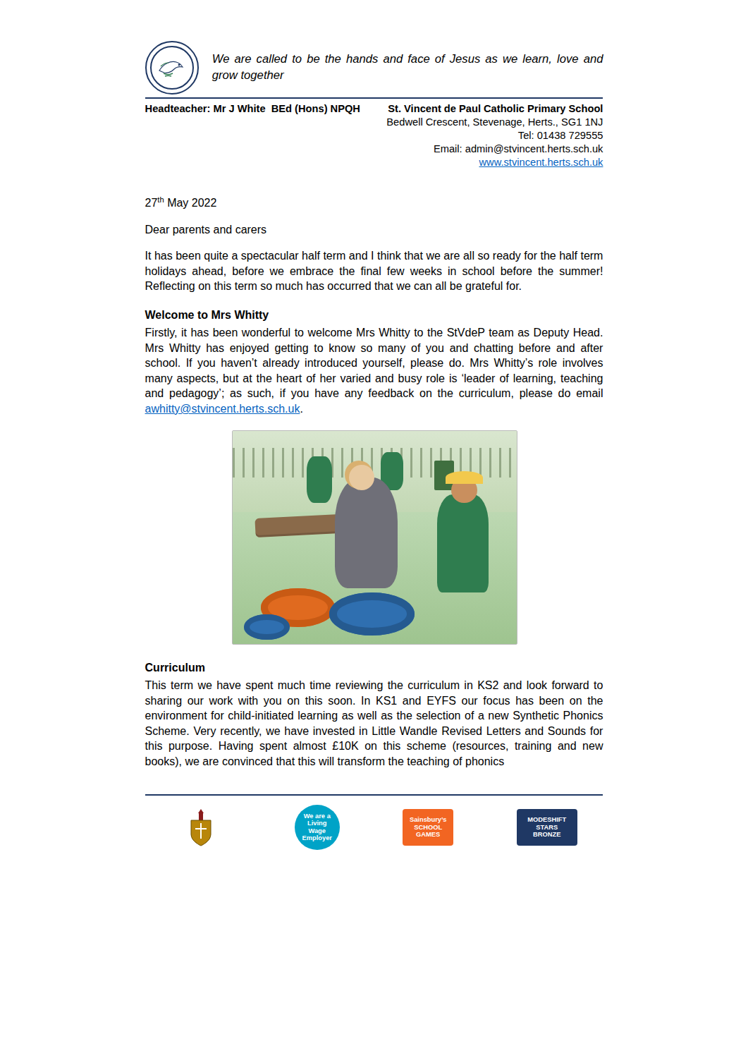We are called to be the hands and face of Jesus as we learn, love and grow together
Headteacher: Mr J White BEd (Hons) NPQH
St. Vincent de Paul Catholic Primary School
Bedwell Crescent, Stevenage, Herts., SG1 1NJ
Tel: 01438 729555
Email: admin@stvincent.herts.sch.uk
www.stvincent.herts.sch.uk
27th May 2022
Dear parents and carers
It has been quite a spectacular half term and I think that we are all so ready for the half term holidays ahead, before we embrace the final few weeks in school before the summer! Reflecting on this term so much has occurred that we can all be grateful for.
Welcome to Mrs Whitty
Firstly, it has been wonderful to welcome Mrs Whitty to the StVdeP team as Deputy Head. Mrs Whitty has enjoyed getting to know so many of you and chatting before and after school. If you haven’t already introduced yourself, please do. Mrs Whitty’s role involves many aspects, but at the heart of her varied and busy role is ‘leader of learning, teaching and pedagogy’; as such, if you have any feedback on the curriculum, please do email awhitty@stvincent.herts.sch.uk.
Curriculum
This term we have spent much time reviewing the curriculum in KS2 and look forward to sharing our work with you on this soon. In KS1 and EYFS our focus has been on the environment for child-initiated learning as well as the selection of a new Synthetic Phonics Scheme. Very recently, we have invested in Little Wandle Revised Letters and Sounds for this purpose. Having spent almost £10K on this scheme (resources, training and new books), we are convinced that this will transform the teaching of phonics
We are a
Living
Wage
Employer
Sainsbury’s
SCHOOL
GAMES
MODESHIFT
STARS
BRONZE